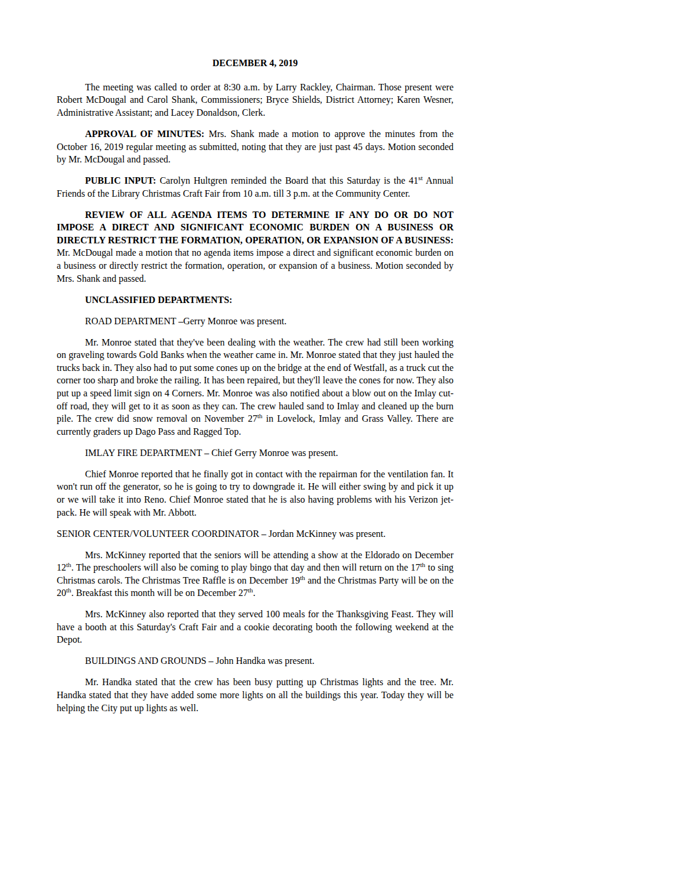DECEMBER 4, 2019
The meeting was called to order at 8:30 a.m. by Larry Rackley, Chairman. Those present were Robert McDougal and Carol Shank, Commissioners; Bryce Shields, District Attorney; Karen Wesner, Administrative Assistant; and Lacey Donaldson, Clerk.
APPROVAL OF MINUTES: Mrs. Shank made a motion to approve the minutes from the October 16, 2019 regular meeting as submitted, noting that they are just past 45 days. Motion seconded by Mr. McDougal and passed.
PUBLIC INPUT: Carolyn Hultgren reminded the Board that this Saturday is the 41st Annual Friends of the Library Christmas Craft Fair from 10 a.m. till 3 p.m. at the Community Center.
REVIEW OF ALL AGENDA ITEMS TO DETERMINE IF ANY DO OR DO NOT IMPOSE A DIRECT AND SIGNIFICANT ECONOMIC BURDEN ON A BUSINESS OR DIRECTLY RESTRICT THE FORMATION, OPERATION, OR EXPANSION OF A BUSINESS: Mr. McDougal made a motion that no agenda items impose a direct and significant economic burden on a business or directly restrict the formation, operation, or expansion of a business. Motion seconded by Mrs. Shank and passed.
UNCLASSIFIED DEPARTMENTS:
ROAD DEPARTMENT –Gerry Monroe was present.
Mr. Monroe stated that they've been dealing with the weather. The crew had still been working on graveling towards Gold Banks when the weather came in. Mr. Monroe stated that they just hauled the trucks back in. They also had to put some cones up on the bridge at the end of Westfall, as a truck cut the corner too sharp and broke the railing. It has been repaired, but they'll leave the cones for now. They also put up a speed limit sign on 4 Corners. Mr. Monroe was also notified about a blow out on the Imlay cut-off road, they will get to it as soon as they can. The crew hauled sand to Imlay and cleaned up the burn pile. The crew did snow removal on November 27th in Lovelock, Imlay and Grass Valley. There are currently graders up Dago Pass and Ragged Top.
IMLAY FIRE DEPARTMENT – Chief Gerry Monroe was present.
Chief Monroe reported that he finally got in contact with the repairman for the ventilation fan. It won't run off the generator, so he is going to try to downgrade it. He will either swing by and pick it up or we will take it into Reno. Chief Monroe stated that he is also having problems with his Verizon jet-pack. He will speak with Mr. Abbott.
SENIOR CENTER/VOLUNTEER COORDINATOR – Jordan McKinney was present.
Mrs. McKinney reported that the seniors will be attending a show at the Eldorado on December 12th. The preschoolers will also be coming to play bingo that day and then will return on the 17th to sing Christmas carols. The Christmas Tree Raffle is on December 19th and the Christmas Party will be on the 20th. Breakfast this month will be on December 27th.
Mrs. McKinney also reported that they served 100 meals for the Thanksgiving Feast. They will have a booth at this Saturday's Craft Fair and a cookie decorating booth the following weekend at the Depot.
BUILDINGS AND GROUNDS – John Handka was present.
Mr. Handka stated that the crew has been busy putting up Christmas lights and the tree. Mr. Handka stated that they have added some more lights on all the buildings this year. Today they will be helping the City put up lights as well.